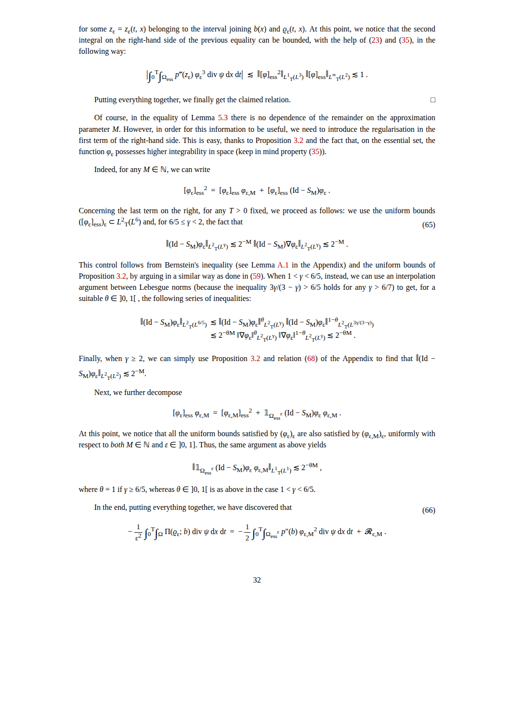for some zε = zε(t, x) belonging to the interval joining b(x) and ϱε(t, x). At this point, we notice that the second integral on the right-hand side of the previous equality can be bounded, with the help of (23) and (35), in the following way:
|∫0T∫Ωess p‴(zε) φε3 div ψ dx dt| ≲ ‖[φ]ess2‖L1T(L3) ‖[φ]ess‖L∞T(L2) ≲ 1 .
Putting everything together, we finally get the claimed relation. □
Of course, in the equality of Lemma 5.3 there is no dependence of the remainder on the approximation parameter M. However, in order for this information to be useful, we need to introduce the regularisation in the first term of the right-hand side. This is easy, thanks to Proposition 3.2 and the fact that, on the essential set, the function φε possesses higher integrability in space (keep in mind property (35)).
Indeed, for any M ∈ ℕ, we can write
[φε]ess2 = [φε]ess φε,M + [φε]ess (Id − SM)φε .
Concerning the last term on the right, for any T > 0 fixed, we proceed as follows: we use the uniform bounds ([φε]ess)ε ⊂ L2T(L6) and, for 6/5 ≤ γ < 2, the fact that
‖(Id − SM)φε‖L2T(Lγ) ≲ 2−M ‖(Id − SM)∇φε‖L2T(Lγ) ≲ 2−M . (65)
This control follows from Bernstein's inequality (see Lemma A.1 in the Appendix) and the uniform bounds of Proposition 3.2, by arguing in a similar way as done in (59). When 1 < γ < 6/5, instead, we can use an interpolation argument between Lebesgue norms (because the inequality 3γ/(3 − γ) > 6/5 holds for any γ > 6/7) to get, for a suitable θ ∈ ]0, 1[ , the following series of inequalities:
| ‖ (Id − S M ) φ ε ‖ L 2 T ( L 6/5 ) | ≲ ‖ (Id − S M ) φ ε ‖ θ L 2 T ( L γ ) ‖ (Id − S M ) φ ε ‖ 1− θ L 2 T ( L 3γ/(3−γ) ) |
| | ≲ 2 −θM ‖∇ φ ε ‖ θ L 2 T ( L γ ) ‖∇ φ ε ‖ 1− θ L 2 T ( L γ ) ≲ 2 −θM . |
Finally, when γ ≥ 2, we can simply use Proposition 3.2 and relation (68) of the Appendix to find that ‖(Id − SM)φε‖L2T(L2) ≲ 2−M.
Next, we further decompose
[φε]ess φε,M = [φε,M]ess2 + 𝟙Ωessε (Id − SM)φε φε,M .
At this point, we notice that all the uniform bounds satisfied by (φε)ε are also satisfied by (φε,M)ε, uniformly with respect to both M ∈ ℕ and ε ∈ ]0, 1]. Thus, the same argument as above yields
‖𝟙Ωessε (Id − SM)φε φε,M‖L1T(L1) ≲ 2−θM ,
where θ = 1 if γ ≥ 6/5, whereas θ ∈ ]0, 1[ is as above in the case 1 < γ < 6/5.
In the end, putting everything together, we have discovered that
− 1 ε2 ∫0T∫Ω Π(ϱε; b) div ψ dx dt = − 12 ∫0T∫Ωessε p″(b) φε,M2 div ψ dx dt + 𝓡ε,M . (66)
32